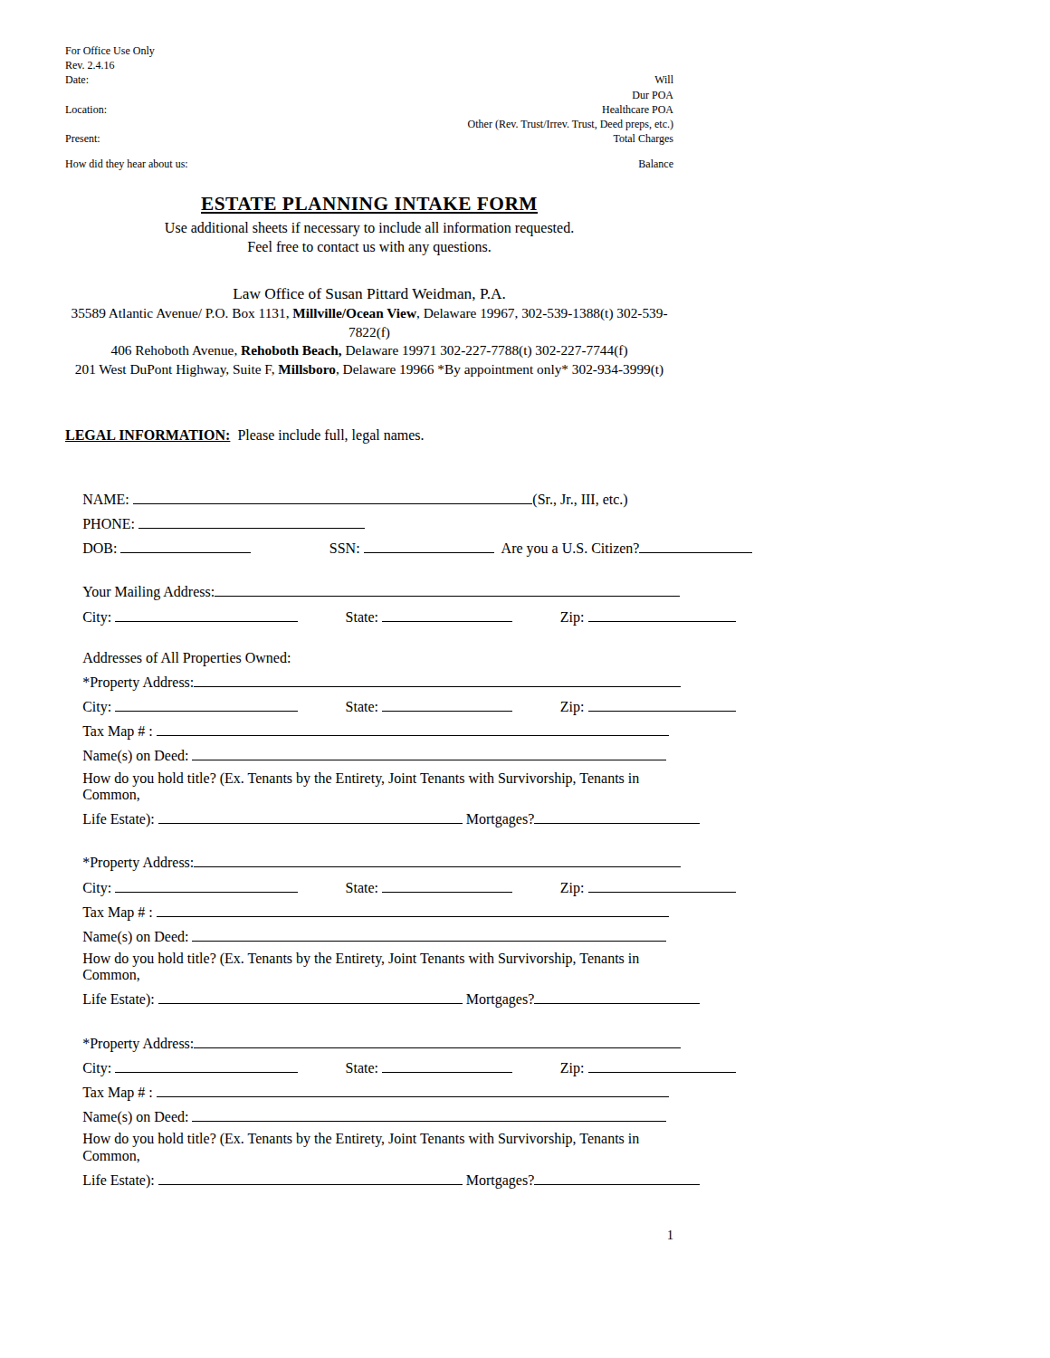| For Office Use Only | | |
| Rev. 2.4.16 | | |
| Date: | | Will |
| | | Dur POA |
| Location: | | Healthcare POA |
| | Other (Rev. Trust/Irrev. Trust, Deed preps, etc.) |
| Present: | | Total Charges |
| How did they hear about us: | | Balance |
ESTATE PLANNING INTAKE FORM
Use additional sheets if necessary to include all information requested.
Feel free to contact us with any questions.
Law Office of Susan Pittard Weidman, P.A.
35589 Atlantic Avenue/ P.O. Box 1131, Millville/Ocean View, Delaware 19967, 302-539-1388(t) 302-539-7822(f)
406 Rehoboth Avenue, Rehoboth Beach, Delaware 19971 302-227-7788(t) 302-227-7744(f)
201 West DuPont Highway, Suite F, Millsboro, Delaware 19966 *By appointment only* 302-934-3999(t)
LEGAL INFORMATION: Please include full, legal names.
NAME: (Sr., Jr., III, etc.)
PHONE:
DOB: SSN: Are you a U.S. Citizen?
Your Mailing Address:
City: State: Zip:
Addresses of All Properties Owned:
*Property Address:
City: State: Zip:
Tax Map # :
Name(s) on Deed:
How do you hold title? (Ex. Tenants by the Entirety, Joint Tenants with Survivorship, Tenants in Common,
Life Estate): Mortgages?
*Property Address:
City: State: Zip:
Tax Map # :
Name(s) on Deed:
How do you hold title? (Ex. Tenants by the Entirety, Joint Tenants with Survivorship, Tenants in Common,
Life Estate): Mortgages?
*Property Address:
City: State: Zip:
Tax Map # :
Name(s) on Deed:
How do you hold title? (Ex. Tenants by the Entirety, Joint Tenants with Survivorship, Tenants in Common,
Life Estate): Mortgages?
1